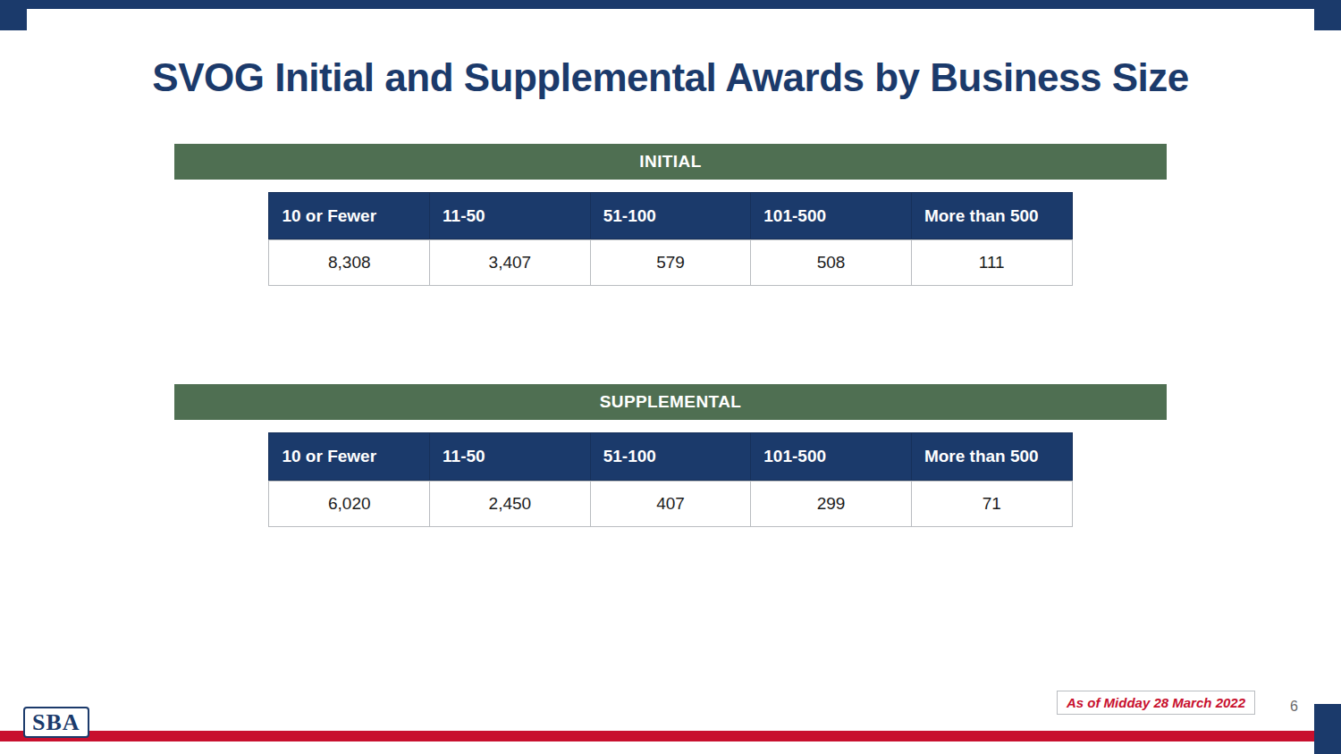SVOG Initial and Supplemental Awards by Business Size
INITIAL
Initial awards by business size
| 10 or Fewer | 11-50 | 51-100 | 101-500 | More than 500 |
| --- | --- | --- | --- | --- |
| 8,308 | 3,407 | 579 | 508 | 111 |
SUPPLEMENTAL
Supplemental awards by business size
| 10 or Fewer | 11-50 | 51-100 | 101-500 | More than 500 |
| --- | --- | --- | --- | --- |
| 6,020 | 2,450 | 407 | 299 | 71 |
As of Midday 28 March 2022
6
SBA